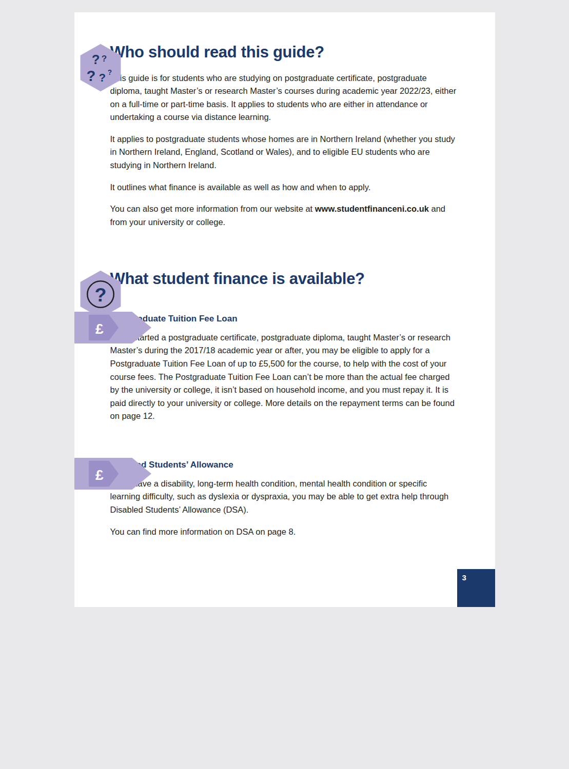? ? ? ? ?
Who should read this guide?
This guide is for students who are studying on postgraduate certificate, postgraduate diploma, taught Master’s or research Master’s courses during academic year 2022/23, either on a full-time or part-time basis. It applies to students who are either in attendance or undertaking a course via distance learning.
It applies to postgraduate students whose homes are in Northern Ireland (whether you study in Northern Ireland, England, Scotland or Wales), and to eligible EU students who are studying in Northern Ireland.
It outlines what finance is available as well as how and when to apply.
You can also get more information from our website at www.studentfinanceni.co.uk and from your university or college.
?
What student finance is available?
£
Postgraduate Tuition Fee Loan
If you started a postgraduate certificate, postgraduate diploma, taught Master’s or research Master’s during the 2017/18 academic year or after, you may be eligible to apply for a Postgraduate Tuition Fee Loan of up to £5,500 for the course, to help with the cost of your course fees. The Postgraduate Tuition Fee Loan can’t be more than the actual fee charged by the university or college, it isn’t based on household income, and you must repay it. It is paid directly to your university or college. More details on the repayment terms can be found on page 12.
£
Disabled Students’ Allowance
If you have a disability, long-term health condition, mental health condition or specific learning difficulty, such as dyslexia or dyspraxia, you may be able to get extra help through Disabled Students’ Allowance (DSA).
You can find more information on DSA on page 8.
3